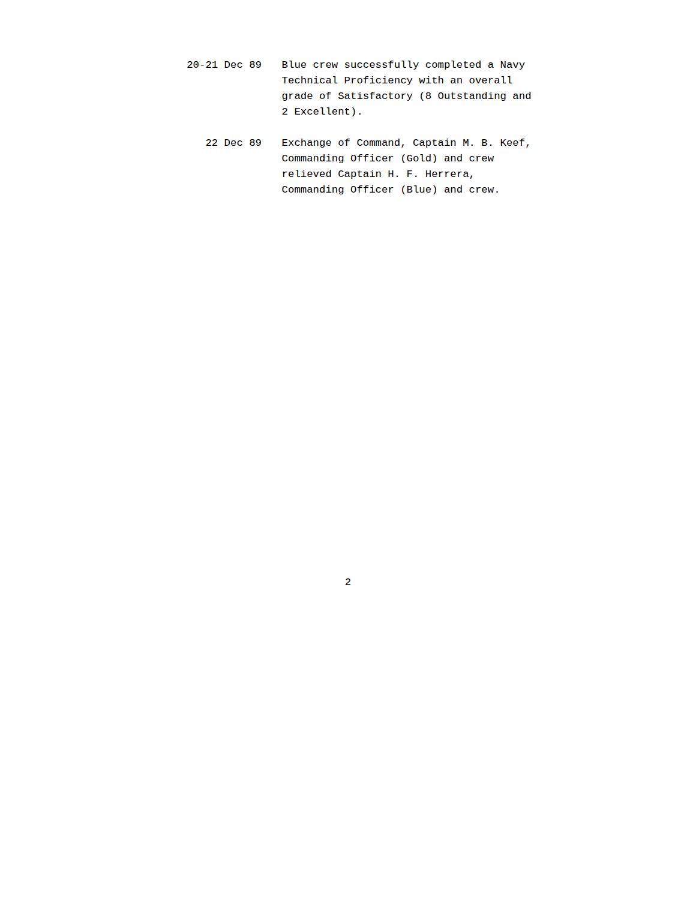20-21 Dec 89
Blue crew successfully completed a Navy Technical Proficiency with an overall grade of Satisfactory (8 Outstanding and 2 Excellent).
22 Dec 89
Exchange of Command, Captain M. B. Keef, Commanding Officer (Gold) and crew relieved Captain H. F. Herrera, Commanding Officer (Blue) and crew.
2